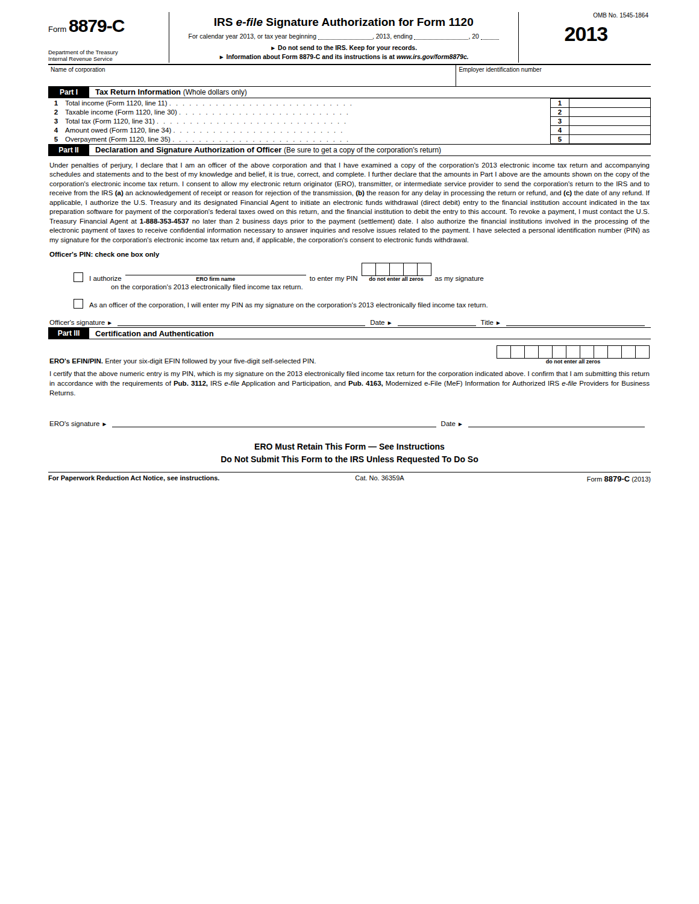Form 8879-C
Department of the Treasury
Internal Revenue Service
IRS e-file Signature Authorization for Form 1120
For calendar year 2013, or tax year beginning , 2013, ending , 20
► Do not send to the IRS. Keep for your records.
► Information about Form 8879-C and its instructions is at www.irs.gov/form8879c.
OMB No. 1545-1864
2013
Name of corporation
Employer identification number
Part I
Tax Return Information (Whole dollars only)
| 1 | Total income (Form 1120, line 11) . . . . . . . . . . . . . . . . . . . . . . . . . . . . | 1 | |
| 2 | Taxable income (Form 1120, line 30) . . . . . . . . . . . . . . . . . . . . . . . . . . | 2 | |
| 3 | Total tax (Form 1120, line 31) . . . . . . . . . . . . . . . . . . . . . . . . . . . . . | 3 | |
| 4 | Amount owed (Form 1120, line 34) . . . . . . . . . . . . . . . . . . . . . . . . . . | 4 | |
| 5 | Overpayment (Form 1120, line 35) . . . . . . . . . . . . . . . . . . . . . . . . . . . | 5 | |
Part II
Declaration and Signature Authorization of Officer (Be sure to get a copy of the corporation's return)
Under penalties of perjury, I declare that I am an officer of the above corporation and that I have examined a copy of the corporation's 2013 electronic income tax return and accompanying schedules and statements and to the best of my knowledge and belief, it is true, correct, and complete. I further declare that the amounts in Part I above are the amounts shown on the copy of the corporation's electronic income tax return. I consent to allow my electronic return originator (ERO), transmitter, or intermediate service provider to send the corporation's return to the IRS and to receive from the IRS (a) an acknowledgement of receipt or reason for rejection of the transmission, (b) the reason for any delay in processing the return or refund, and (c) the date of any refund. If applicable, I authorize the U.S. Treasury and its designated Financial Agent to initiate an electronic funds withdrawal (direct debit) entry to the financial institution account indicated in the tax preparation software for payment of the corporation's federal taxes owed on this return, and the financial institution to debit the entry to this account. To revoke a payment, I must contact the U.S. Treasury Financial Agent at 1-888-353-4537 no later than 2 business days prior to the payment (settlement) date. I also authorize the financial institutions involved in the processing of the electronic payment of taxes to receive confidential information necessary to answer inquiries and resolve issues related to the payment. I have selected a personal identification number (PIN) as my signature for the corporation's electronic income tax return and, if applicable, the corporation's consent to electronic funds withdrawal.
Officer's PIN: check one box only
I authorize
ERO firm name
to enter my PIN
do not enter all zeros
as my signature
on the corporation's 2013 electronically filed income tax return.
As an officer of the corporation, I will enter my PIN as my signature on the corporation's 2013 electronically filed income tax return.
Officer's signature ►
Date ►
Title ►
Part III
Certification and Authentication
ERO's EFIN/PIN. Enter your six-digit EFIN followed by your five-digit self-selected PIN.
do not enter all zeros
I certify that the above numeric entry is my PIN, which is my signature on the 2013 electronically filed income tax return for the corporation indicated above. I confirm that I am submitting this return in accordance with the requirements of Pub. 3112, IRS e-file Application and Participation, and Pub. 4163, Modernized e-File (MeF) Information for Authorized IRS e-file Providers for Business Returns.
ERO's signature ►
Date ►
ERO Must Retain This Form — See Instructions
Do Not Submit This Form to the IRS Unless Requested To Do So
For Paperwork Reduction Act Notice, see instructions.
Cat. No. 36359A
Form 8879-C (2013)